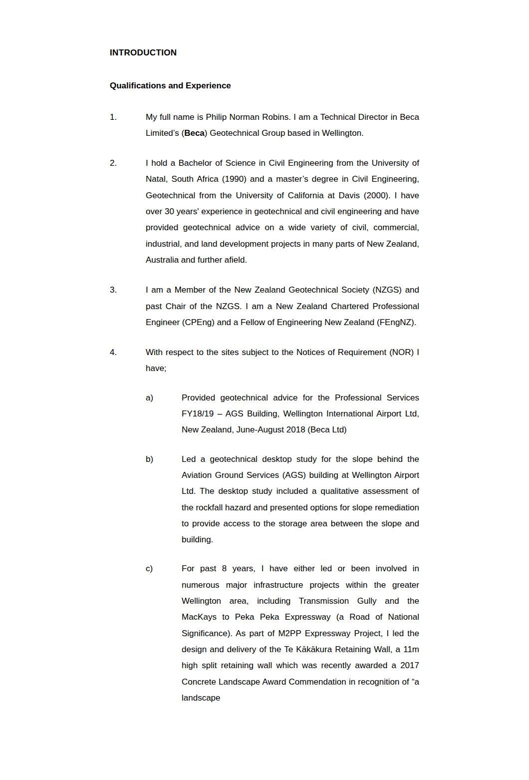INTRODUCTION
Qualifications and Experience
My full name is Philip Norman Robins. I am a Technical Director in Beca Limited’s (Beca) Geotechnical Group based in Wellington.
I hold a Bachelor of Science in Civil Engineering from the University of Natal, South Africa (1990) and a master’s degree in Civil Engineering, Geotechnical from the University of California at Davis (2000). I have over 30 years' experience in geotechnical and civil engineering and have provided geotechnical advice on a wide variety of civil, commercial, industrial, and land development projects in many parts of New Zealand, Australia and further afield.
I am a Member of the New Zealand Geotechnical Society (NZGS) and past Chair of the NZGS. I am a New Zealand Chartered Professional Engineer (CPEng) and a Fellow of Engineering New Zealand (FEngNZ).
With respect to the sites subject to the Notices of Requirement (NOR) I have;
Provided geotechnical advice for the Professional Services FY18/19 – AGS Building, Wellington International Airport Ltd, New Zealand, June-August 2018 (Beca Ltd)
Led a geotechnical desktop study for the slope behind the Aviation Ground Services (AGS) building at Wellington Airport Ltd. The desktop study included a qualitative assessment of the rockfall hazard and presented options for slope remediation to provide access to the storage area between the slope and building.
For past 8 years, I have either led or been involved in numerous major infrastructure projects within the greater Wellington area, including Transmission Gully and the MacKays to Peka Peka Expressway (a Road of National Significance). As part of M2PP Expressway Project, I led the design and delivery of the Te Kākākura Retaining Wall, a 11m high split retaining wall which was recently awarded a 2017 Concrete Landscape Award Commendation in recognition of “a landscape